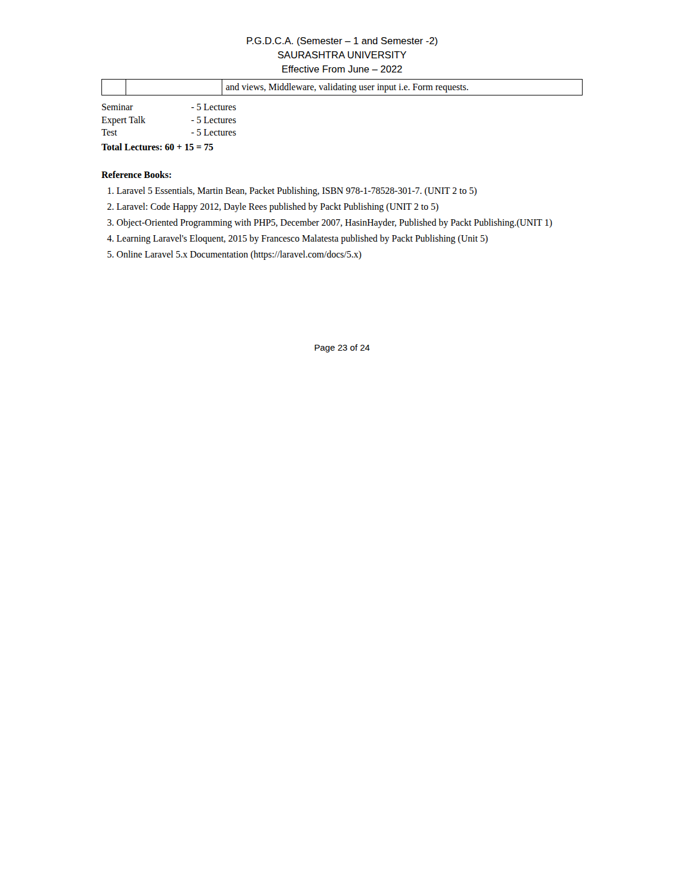P.G.D.C.A. (Semester – 1 and Semester -2) SAURASHTRA UNIVERSITY Effective From June – 2022
| | | and views, Middleware, validating user input i.e. Form requests. |
Seminar- 5 Lectures
Expert Talk- 5 Lectures
Test- 5 Lectures
Total Lectures: 60 + 15 = 75
Reference Books:
Laravel 5 Essentials, Martin Bean, Packet Publishing, ISBN 978-1-78528-301-7. (UNIT 2 to 5)
Laravel: Code Happy 2012, Dayle Rees published by Packt Publishing (UNIT 2 to 5)
Object-Oriented Programming with PHP5, December 2007, HasinHayder, Published by Packt Publishing.(UNIT 1)
Learning Laravel's Eloquent, 2015 by Francesco Malatesta published by Packt Publishing (Unit 5)
Online Laravel 5.x Documentation (https://laravel.com/docs/5.x)
Page 23 of 24